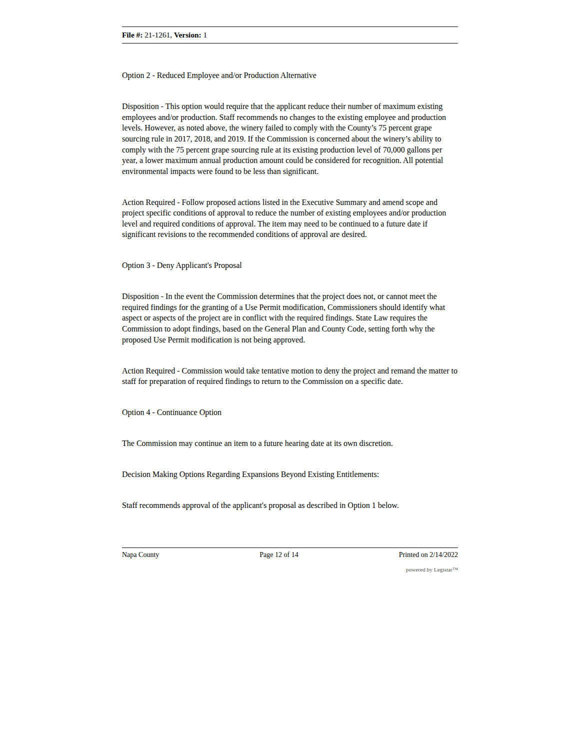File #: 21-1261, Version: 1
Option 2 - Reduced Employee and/or Production Alternative
Disposition - This option would require that the applicant reduce their number of maximum existing employees and/or production. Staff recommends no changes to the existing employee and production levels. However, as noted above, the winery failed to comply with the County’s 75 percent grape sourcing rule in 2017, 2018, and 2019. If the Commission is concerned about the winery’s ability to comply with the 75 percent grape sourcing rule at its existing production level of 70,000 gallons per year, a lower maximum annual production amount could be considered for recognition. All potential environmental impacts were found to be less than significant.
Action Required - Follow proposed actions listed in the Executive Summary and amend scope and project specific conditions of approval to reduce the number of existing employees and/or production level and required conditions of approval. The item may need to be continued to a future date if significant revisions to the recommended conditions of approval are desired.
Option 3 - Deny Applicant's Proposal
Disposition - In the event the Commission determines that the project does not, or cannot meet the required findings for the granting of a Use Permit modification, Commissioners should identify what aspect or aspects of the project are in conflict with the required findings. State Law requires the Commission to adopt findings, based on the General Plan and County Code, setting forth why the proposed Use Permit modification is not being approved.
Action Required - Commission would take tentative motion to deny the project and remand the matter to staff for preparation of required findings to return to the Commission on a specific date.
Option 4 - Continuance Option
The Commission may continue an item to a future hearing date at its own discretion.
Decision Making Options Regarding Expansions Beyond Existing Entitlements:
Staff recommends approval of the applicant's proposal as described in Option 1 below.
Napa County
Page 12 of 14
Printed on 2/14/2022
powered by Legistar™